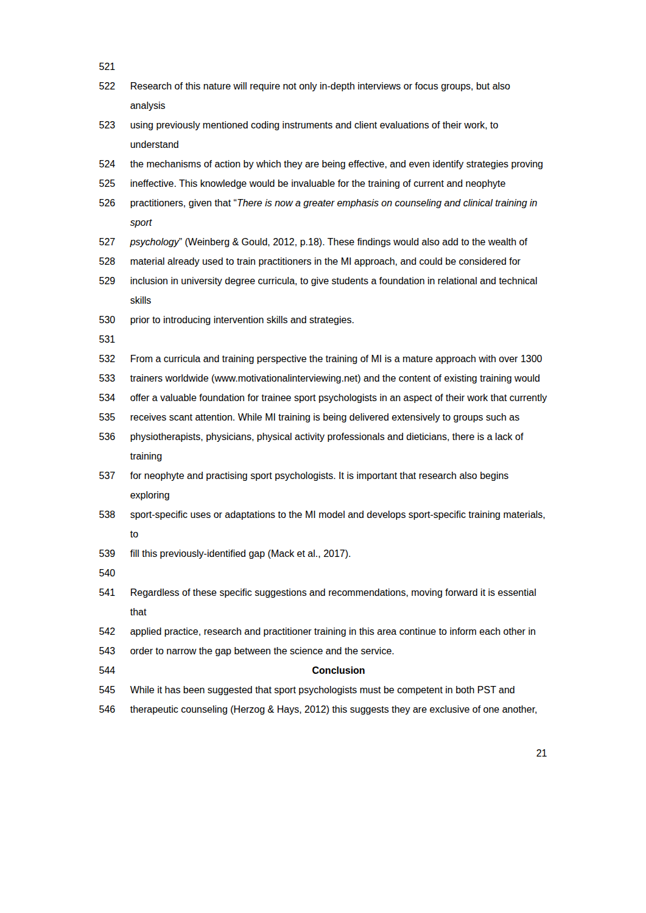Research of this nature will require not only in-depth interviews or focus groups, but also analysis
using previously mentioned coding instruments and client evaluations of their work, to understand
the mechanisms of action by which they are being effective, and even identify strategies proving
ineffective. This knowledge would be invaluable for the training of current and neophyte
practitioners, given that “There is now a greater emphasis on counseling and clinical training in sport
psychology” (Weinberg & Gould, 2012, p.18). These findings would also add to the wealth of
material already used to train practitioners in the MI approach, and could be considered for
inclusion in university degree curricula, to give students a foundation in relational and technical skills
prior to introducing intervention skills and strategies.
From a curricula and training perspective the training of MI is a mature approach with over 1300
trainers worldwide (www.motivationalinterviewing.net) and the content of existing training would
offer a valuable foundation for trainee sport psychologists in an aspect of their work that currently
receives scant attention. While MI training is being delivered extensively to groups such as
physiotherapists, physicians, physical activity professionals and dieticians, there is a lack of training
for neophyte and practising sport psychologists. It is important that research also begins exploring
sport-specific uses or adaptations to the MI model and develops sport-specific training materials, to
fill this previously-identified gap (Mack et al., 2017).
Regardless of these specific suggestions and recommendations, moving forward it is essential that
applied practice, research and practitioner training in this area continue to inform each other in
order to narrow the gap between the science and the service.
Conclusion
While it has been suggested that sport psychologists must be competent in both PST and
therapeutic counseling (Herzog & Hays, 2012) this suggests they are exclusive of one another,
21